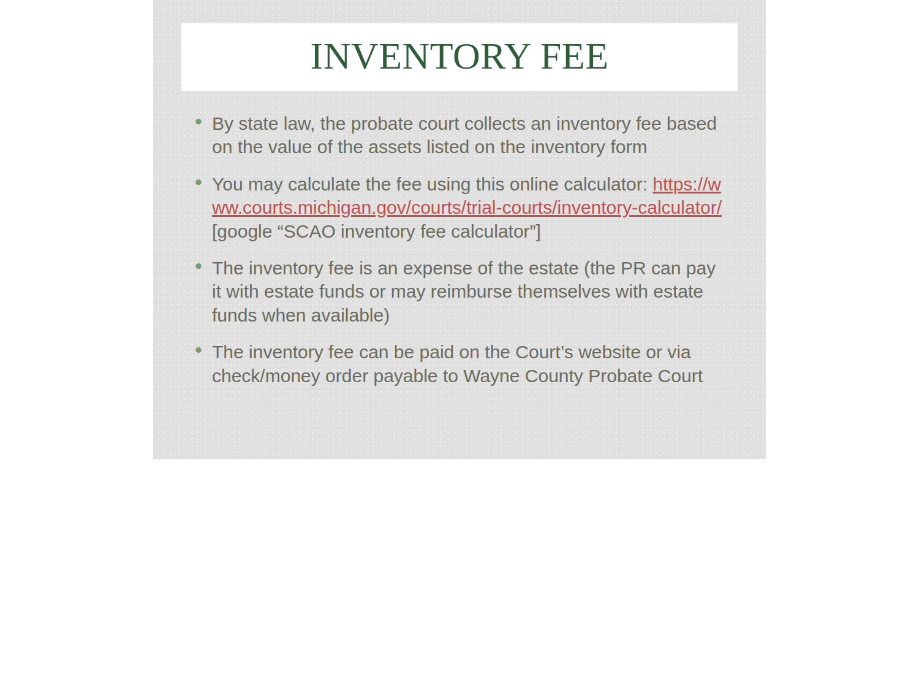Inventory Fee
By state law, the probate court collects an inventory fee based on the value of the assets listed on the inventory form
You may calculate the fee using this online calculator: https://www.courts.michigan.gov/courts/trial-courts/inventory-calculator/ [google “SCAO inventory fee calculator”]
The inventory fee is an expense of the estate (the PR can pay it with estate funds or may reimburse themselves with estate funds when available)
The inventory fee can be paid on the Court’s website or via check/money order payable to Wayne County Probate Court